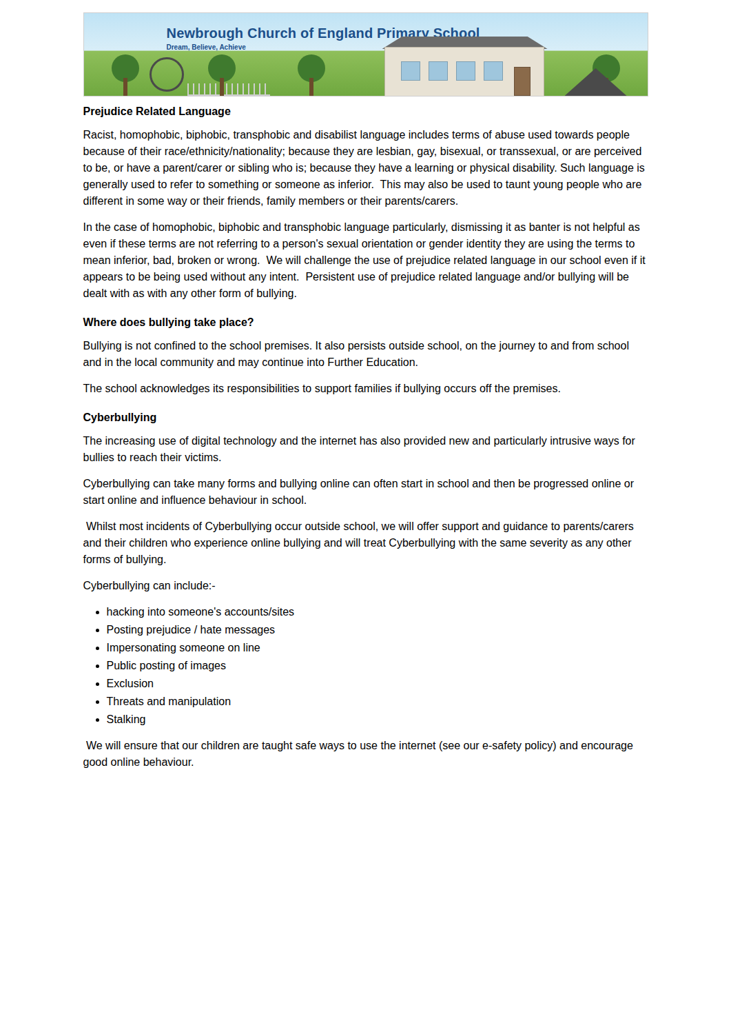Newbrough Church of England Primary School
Dream, Believe, Achieve
Prejudice Related Language
Racist, homophobic, biphobic, transphobic and disabilist language includes terms of abuse used towards people because of their race/ethnicity/nationality; because they are lesbian, gay, bisexual, or transsexual, or are perceived to be, or have a parent/carer or sibling who is; because they have a learning or physical disability. Such language is generally used to refer to something or someone as inferior. This may also be used to taunt young people who are different in some way or their friends, family members or their parents/carers.
In the case of homophobic, biphobic and transphobic language particularly, dismissing it as banter is not helpful as even if these terms are not referring to a person's sexual orientation or gender identity they are using the terms to mean inferior, bad, broken or wrong. We will challenge the use of prejudice related language in our school even if it appears to be being used without any intent. Persistent use of prejudice related language and/or bullying will be dealt with as with any other form of bullying.
Where does bullying take place?
Bullying is not confined to the school premises. It also persists outside school, on the journey to and from school and in the local community and may continue into Further Education.
The school acknowledges its responsibilities to support families if bullying occurs off the premises.
Cyberbullying
The increasing use of digital technology and the internet has also provided new and particularly intrusive ways for bullies to reach their victims.
Cyberbullying can take many forms and bullying online can often start in school and then be progressed online or start online and influence behaviour in school.
Whilst most incidents of Cyberbullying occur outside school, we will offer support and guidance to parents/carers and their children who experience online bullying and will treat Cyberbullying with the same severity as any other forms of bullying.
Cyberbullying can include:-
hacking into someone's accounts/sites
Posting prejudice / hate messages
Impersonating someone on line
Public posting of images
Exclusion
Threats and manipulation
Stalking
We will ensure that our children are taught safe ways to use the internet (see our e-safety policy) and encourage good online behaviour.